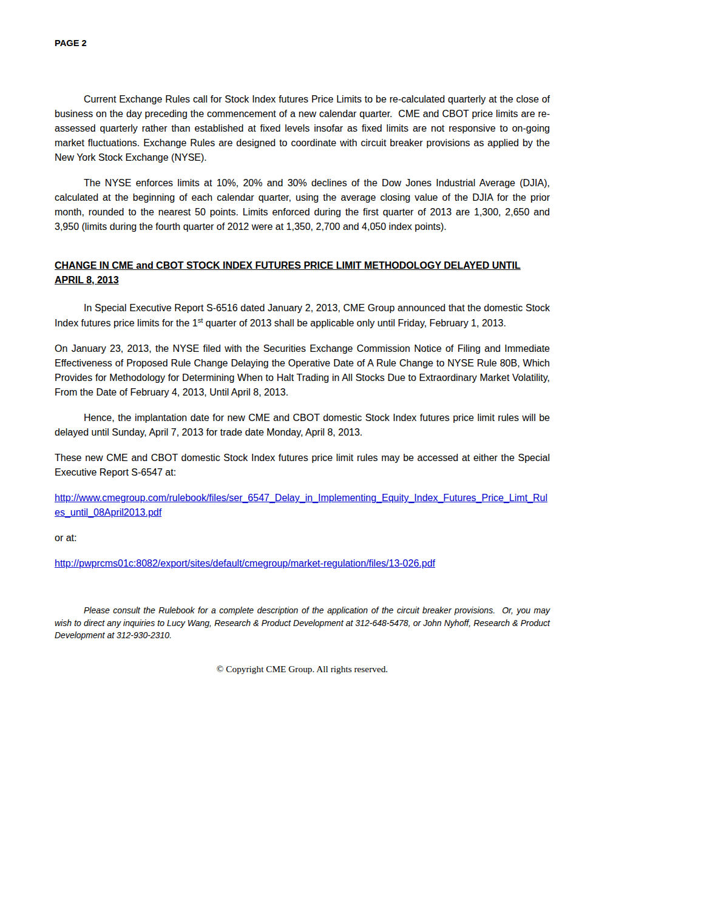PAGE 2
Current Exchange Rules call for Stock Index futures Price Limits to be re-calculated quarterly at the close of business on the day preceding the commencement of a new calendar quarter. CME and CBOT price limits are re-assessed quarterly rather than established at fixed levels insofar as fixed limits are not responsive to on-going market fluctuations. Exchange Rules are designed to coordinate with circuit breaker provisions as applied by the New York Stock Exchange (NYSE).
The NYSE enforces limits at 10%, 20% and 30% declines of the Dow Jones Industrial Average (DJIA), calculated at the beginning of each calendar quarter, using the average closing value of the DJIA for the prior month, rounded to the nearest 50 points. Limits enforced during the first quarter of 2013 are 1,300, 2,650 and 3,950 (limits during the fourth quarter of 2012 were at 1,350, 2,700 and 4,050 index points).
CHANGE IN CME and CBOT STOCK INDEX FUTURES PRICE LIMIT METHODOLOGY DELAYED UNTIL APRIL 8, 2013
In Special Executive Report S-6516 dated January 2, 2013, CME Group announced that the domestic Stock Index futures price limits for the 1st quarter of 2013 shall be applicable only until Friday, February 1, 2013.
On January 23, 2013, the NYSE filed with the Securities Exchange Commission Notice of Filing and Immediate Effectiveness of Proposed Rule Change Delaying the Operative Date of A Rule Change to NYSE Rule 80B, Which Provides for Methodology for Determining When to Halt Trading in All Stocks Due to Extraordinary Market Volatility, From the Date of February 4, 2013, Until April 8, 2013.
Hence, the implantation date for new CME and CBOT domestic Stock Index futures price limit rules will be delayed until Sunday, April 7, 2013 for trade date Monday, April 8, 2013.
These new CME and CBOT domestic Stock Index futures price limit rules may be accessed at either the Special Executive Report S-6547 at:
http://www.cmegroup.com/rulebook/files/ser_6547_Delay_in_Implementing_Equity_Index_Futures_Price_Limt_Rules_until_08April2013.pdf
or at:
http://pwprcms01c:8082/export/sites/default/cmegroup/market-regulation/files/13-026.pdf
Please consult the Rulebook for a complete description of the application of the circuit breaker provisions. Or, you may wish to direct any inquiries to Lucy Wang, Research & Product Development at 312-648-5478, or John Nyhoff, Research & Product Development at 312-930-2310.
© Copyright CME Group. All rights reserved.